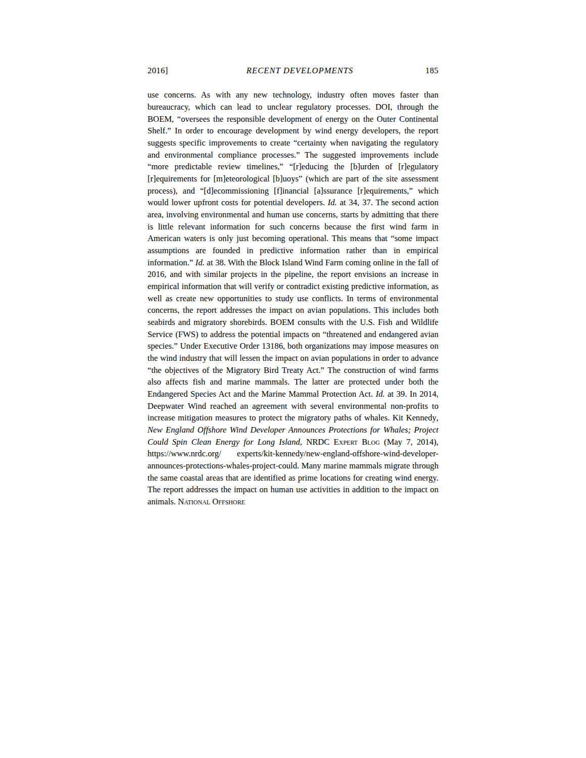2016] RECENT DEVELOPMENTS 185
use concerns. As with any new technology, industry often moves faster than bureaucracy, which can lead to unclear regulatory processes. DOI, through the BOEM, “oversees the responsible development of energy on the Outer Continental Shelf.” In order to encourage development by wind energy developers, the report suggests specific improvements to create “certainty when navigating the regulatory and environmental compliance processes.” The suggested improvements include “more predictable review timelines,” “[r]educing the [b]urden of [r]egulatory [r]equirements for [m]eteorological [b]uoys” (which are part of the site assessment process), and “[d]ecommissioning [f]inancial [a]ssurance [r]equirements,” which would lower upfront costs for potential developers. Id. at 34, 37. The second action area, involving environmental and human use concerns, starts by admitting that there is little relevant information for such concerns because the first wind farm in American waters is only just becoming operational. This means that “some impact assumptions are founded in predictive information rather than in empirical information.” Id. at 38. With the Block Island Wind Farm coming online in the fall of 2016, and with similar projects in the pipeline, the report envisions an increase in empirical information that will verify or contradict existing predictive information, as well as create new opportunities to study use conflicts. In terms of environmental concerns, the report addresses the impact on avian populations. This includes both seabirds and migratory shorebirds. BOEM consults with the U.S. Fish and Wildlife Service (FWS) to address the potential impacts on “threatened and endangered avian species.” Under Executive Order 13186, both organizations may impose measures on the wind industry that will lessen the impact on avian populations in order to advance “the objectives of the Migratory Bird Treaty Act.” The construction of wind farms also affects fish and marine mammals. The latter are protected under both the Endangered Species Act and the Marine Mammal Protection Act. Id. at 39. In 2014, Deepwater Wind reached an agreement with several environmental non-profits to increase mitigation measures to protect the migratory paths of whales. Kit Kennedy, New England Offshore Wind Developer Announces Protections for Whales; Project Could Spin Clean Energy for Long Island, NRDC Expert Blog (May 7, 2014), https://www.nrdc.org/ experts/kit-kennedy/new-england-offshore-wind-developer-announces-protections-whales-project-could. Many marine mammals migrate through the same coastal areas that are identified as prime locations for creating wind energy. The report addresses the impact on human use activities in addition to the impact on animals. National Offshore